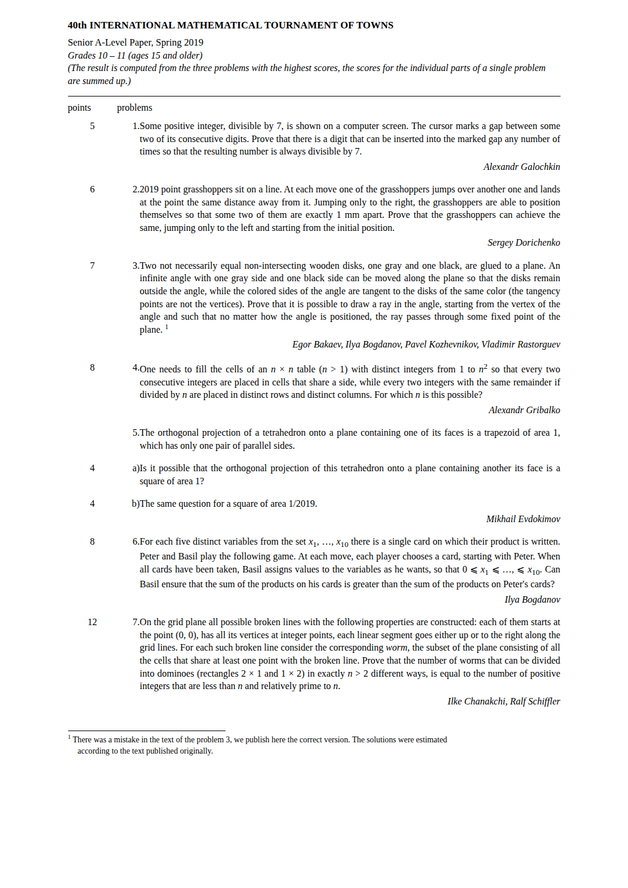40th INTERNATIONAL MATHEMATICAL TOURNAMENT OF TOWNS
Senior A-Level Paper, Spring 2019
Grades 10 – 11 (ages 15 and older)
(The result is computed from the three problems with the highest scores, the scores for the individual parts of a single problem are summed up.)
| points | problems |
| --- | --- |
| 5 | 1. | Some positive integer, divisible by 7, is shown on a computer screen. The cursor marks a gap between some two of its consecutive digits. Prove that there is a digit that can be inserted into the marked gap any number of times so that the resulting number is always divisible by 7. Alexandr Galochkin |
| 6 | 2. | 2019 point grasshoppers sit on a line. At each move one of the grasshoppers jumps over another one and lands at the point the same distance away from it. Jumping only to the right, the grasshoppers are able to position themselves so that some two of them are exactly 1 mm apart. Prove that the grasshoppers can achieve the same, jumping only to the left and starting from the initial position. Sergey Dorichenko |
| 7 | 3. | Two not necessarily equal non-intersecting wooden disks, one gray and one black, are glued to a plane. An infinite angle with one gray side and one black side can be moved along the plane so that the disks remain outside the angle, while the colored sides of the angle are tangent to the disks of the same color (the tangency points are not the vertices). Prove that it is possible to draw a ray in the angle, starting from the vertex of the angle and such that no matter how the angle is positioned, the ray passes through some fixed point of the plane. 1 Egor Bakaev, Ilya Bogdanov, Pavel Kozhevnikov, Vladimir Rastorguev |
| 8 | 4. | One needs to fill the cells of an n × n table ( n > 1) with distinct integers from 1 to n 2 so that every two consecutive integers are placed in cells that share a side, while every two integers with the same remainder if divided by n are placed in distinct rows and distinct columns. For which n is this possible? Alexandr Gribalko |
| | 5. | The orthogonal projection of a tetrahedron onto a plane containing one of its faces is a trapezoid of area 1, which has only one pair of parallel sides. |
| 4 | a) | Is it possible that the orthogonal projection of this tetrahedron onto a plane containing another its face is a square of area 1? |
| 4 | b) | The same question for a square of area 1/2019. Mikhail Evdokimov |
| 8 | 6. | For each five distinct variables from the set x 1 , …, x 10 there is a single card on which their product is written. Peter and Basil play the following game. At each move, each player chooses a card, starting with Peter. When all cards have been taken, Basil assigns values to the variables as he wants, so that 0 ⩽ x 1 ⩽ …, ⩽ x 10 . Can Basil ensure that the sum of the products on his cards is greater than the sum of the products on Peter's cards? Ilya Bogdanov |
| 12 | 7. | On the grid plane all possible broken lines with the following properties are constructed: each of them starts at the point (0, 0), has all its vertices at integer points, each linear segment goes either up or to the right along the grid lines. For each such broken line consider the corresponding worm , the subset of the plane consisting of all the cells that share at least one point with the broken line. Prove that the number of worms that can be divided into dominoes (rectangles 2 × 1 and 1 × 2) in exactly n > 2 different ways, is equal to the number of positive integers that are less than n and relatively prime to n . Ilke Chanakchi, Ralf Schiffler |
1 There was a mistake in the text of the problem 3, we publish here the correct version. The solutions were estimated
according to the text published originally.